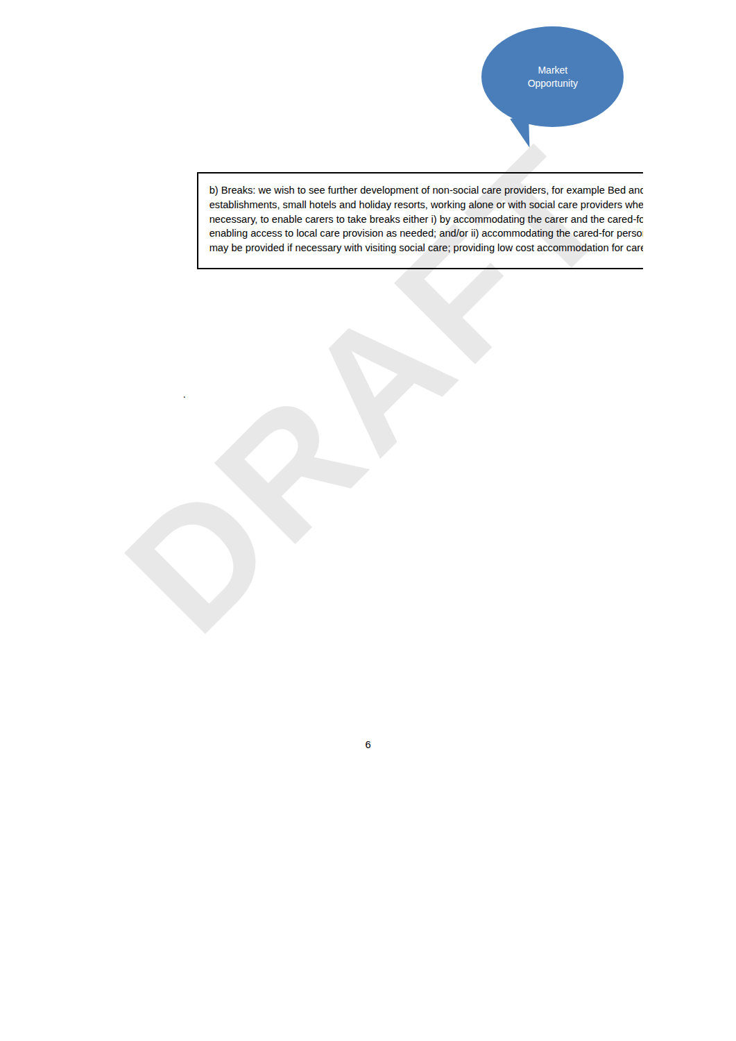DRAFT
Market
Opportunity
b) Breaks: we wish to see further development of non-social care providers, for example Bed and Breakfast establishments, small hotels and holiday resorts, working alone or with social care providers where this is necessary, to enable carers to take breaks either i) by accommodating the carer and the cared-for person(s) enabling access to local care provision as needed; and/or ii) accommodating the cared-for person(s) who may be provided if necessary with visiting social care; providing low cost accommodation for carers
.
6